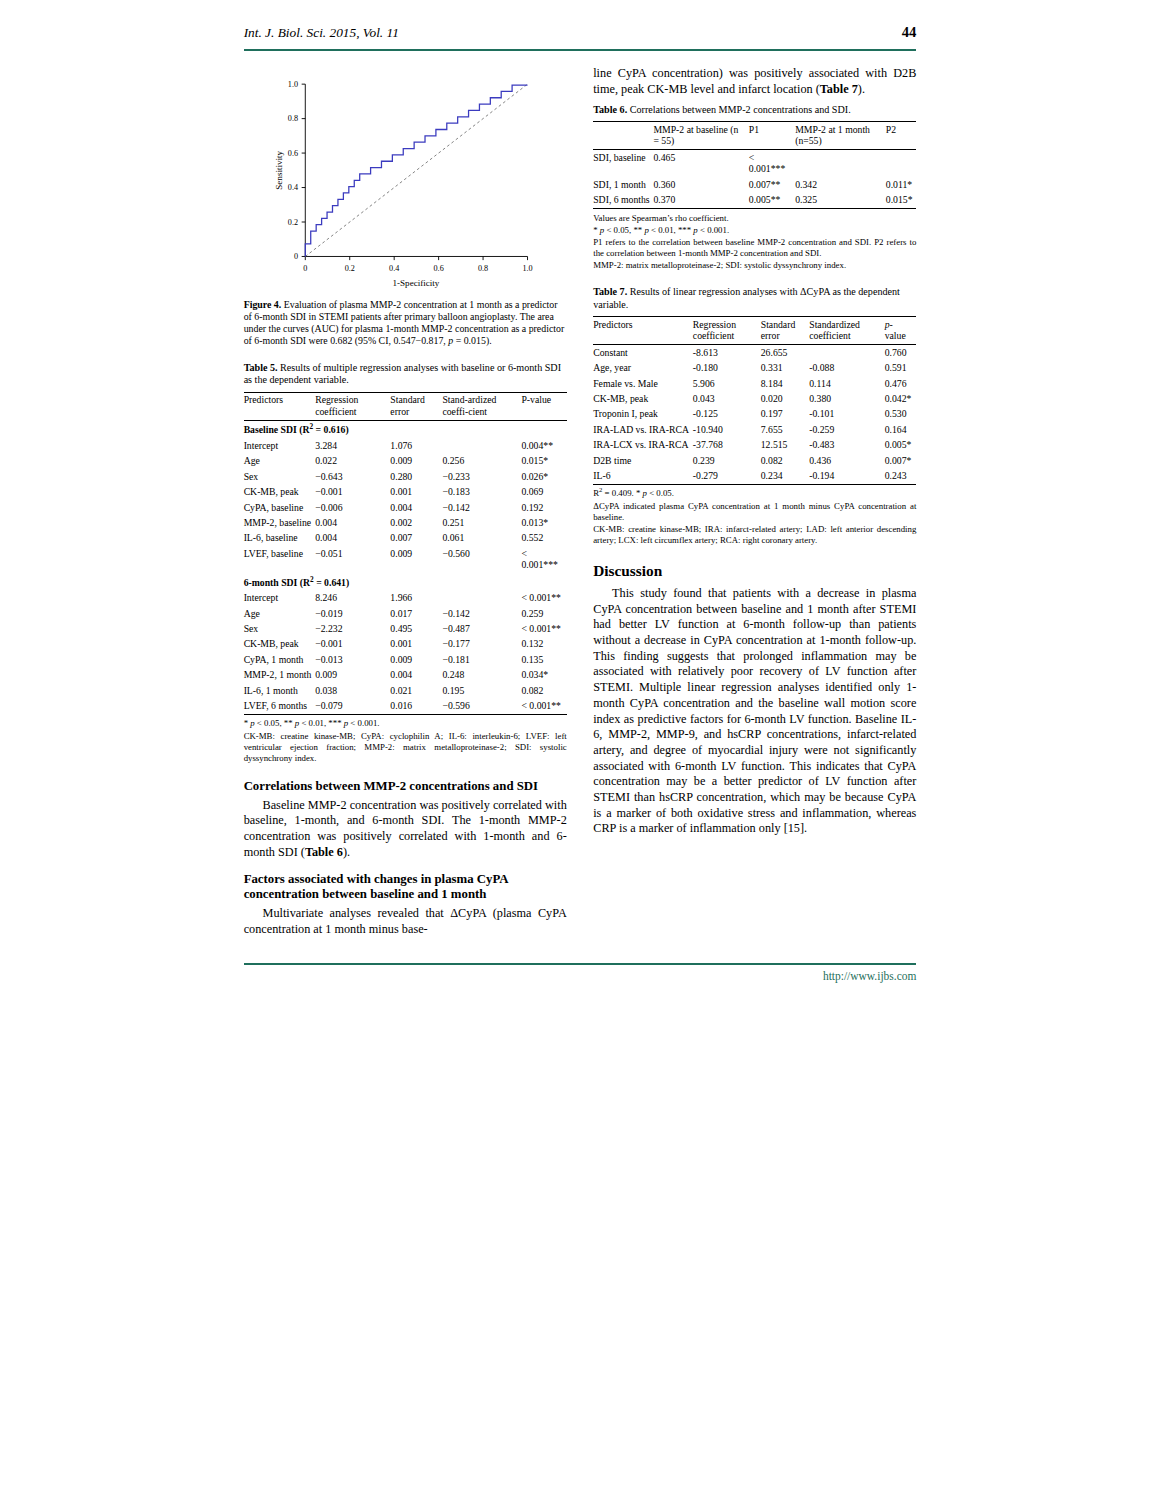Int. J. Biol. Sci. 2015, Vol. 11
44
0 0.2 0.4 0.6 0.8 1.0 0 0.2 0.4 0.6 0.8 1.0 1-Specificity Sensitivity
Figure 4. Evaluation of plasma MMP-2 concentration at 1 month as a predictor of 6-month SDI in STEMI patients after primary balloon angioplasty. The area under the curves (AUC) for plasma 1-month MMP-2 concentration as a predictor of 6-month SDI were 0.682 (95% CI, 0.547−0.817, p = 0.015).
Table 5. Results of multiple regression analyses with baseline or 6-month SDI as the dependent variable.
| Predictors | Regression coefficient | Standard error | Stand-ardized coeffi-cient | P-value |
| --- | --- | --- | --- | --- |
| Baseline SDI (R 2 = 0.616) |
| Intercept | 3.284 | 1.076 | | 0.004** |
| Age | 0.022 | 0.009 | 0.256 | 0.015* |
| Sex | −0.643 | 0.280 | −0.233 | 0.026* |
| CK-MB, peak | −0.001 | 0.001 | −0.183 | 0.069 |
| CyPA, baseline | −0.006 | 0.004 | −0.142 | 0.192 |
| MMP-2, baseline | 0.004 | 0.002 | 0.251 | 0.013* |
| IL-6, baseline | 0.004 | 0.007 | 0.061 | 0.552 |
| LVEF, baseline | −0.051 | 0.009 | −0.560 | < 0.001*** |
| 6-month SDI (R 2 = 0.641) |
| Intercept | 8.246 | 1.966 | | < 0.001** |
| Age | −0.019 | 0.017 | −0.142 | 0.259 |
| Sex | −2.232 | 0.495 | −0.487 | < 0.001** |
| CK-MB, peak | −0.001 | 0.001 | −0.177 | 0.132 |
| CyPA, 1 month | −0.013 | 0.009 | −0.181 | 0.135 |
| MMP-2, 1 month | 0.009 | 0.004 | 0.248 | 0.034* |
| IL-6, 1 month | 0.038 | 0.021 | 0.195 | 0.082 |
| LVEF, 6 months | −0.079 | 0.016 | −0.596 | < 0.001** |
* p < 0.05, ** p < 0.01, *** p < 0.001.
CK-MB: creatine kinase-MB; CyPA: cyclophilin A; IL-6: interleukin-6; LVEF: left ventricular ejection fraction; MMP-2: matrix metalloproteinase-2; SDI: systolic dyssynchrony index.
Correlations between MMP-2 concentrations and SDI
Baseline MMP-2 concentration was positively correlated with baseline, 1-month, and 6-month SDI. The 1-month MMP-2 concentration was positively correlated with 1-month and 6-month SDI (Table 6).
Factors associated with changes in plasma CyPA concentration between baseline and 1 month
Multivariate analyses revealed that ΔCyPA (plasma CyPA concentration at 1 month minus base-
line CyPA concentration) was positively associated with D2B time, peak CK-MB level and infarct location (Table 7).
Table 6. Correlations between MMP-2 concentrations and SDI.
| | MMP-2 at baseline (n = 55) | P1 | MMP-2 at 1 month (n=55) | P2 |
| --- | --- | --- | --- | --- |
| SDI, baseline | 0.465 | < 0.001*** | | |
| SDI, 1 month | 0.360 | 0.007** | 0.342 | 0.011* |
| SDI, 6 months | 0.370 | 0.005** | 0.325 | 0.015* |
Values are Spearman’s rho coefficient.
* p < 0.05, ** p < 0.01, *** p < 0.001.
P1 refers to the correlation between baseline MMP-2 concentration and SDI. P2 refers to the correlation between 1-month MMP-2 concentration and SDI.
MMP-2: matrix metalloproteinase-2; SDI: systolic dyssynchrony index.
Table 7. Results of linear regression analyses with ΔCyPA as the dependent variable.
| Predictors | Regression coefficient | Standard error | Standardized coefficient | p -value |
| --- | --- | --- | --- | --- |
| Constant | -8.613 | 26.655 | | 0.760 |
| Age, year | -0.180 | 0.331 | -0.088 | 0.591 |
| Female vs. Male | 5.906 | 8.184 | 0.114 | 0.476 |
| CK-MB, peak | 0.043 | 0.020 | 0.380 | 0.042* |
| Troponin I, peak | -0.125 | 0.197 | -0.101 | 0.530 |
| IRA-LAD vs. IRA-RCA | -10.940 | 7.655 | -0.259 | 0.164 |
| IRA-LCX vs. IRA-RCA | -37.768 | 12.515 | -0.483 | 0.005* |
| D2B time | 0.239 | 0.082 | 0.436 | 0.007* |
| IL-6 | -0.279 | 0.234 | -0.194 | 0.243 |
R2 = 0.409. * p < 0.05.
ΔCyPA indicated plasma CyPA concentration at 1 month minus CyPA concentration at baseline.
CK-MB: creatine kinase-MB; IRA: infarct-related artery; LAD: left anterior descending artery; LCX: left circumflex artery; RCA: right coronary artery.
Discussion
This study found that patients with a decrease in plasma CyPA concentration between baseline and 1 month after STEMI had better LV function at 6-month follow-up than patients without a decrease in CyPA concentration at 1-month follow-up. This finding suggests that prolonged inflammation may be associated with relatively poor recovery of LV function after STEMI. Multiple linear regression analyses identified only 1-month CyPA concentration and the baseline wall motion score index as predictive factors for 6-month LV function. Baseline IL-6, MMP-2, MMP-9, and hsCRP concentrations, infarct-related artery, and degree of myocardial injury were not significantly associated with 6-month LV function. This indicates that CyPA concentration may be a better predictor of LV function after STEMI than hsCRP concentration, which may be because CyPA is a marker of both oxidative stress and inflammation, whereas CRP is a marker of inflammation only [15].
http://www.ijbs.com